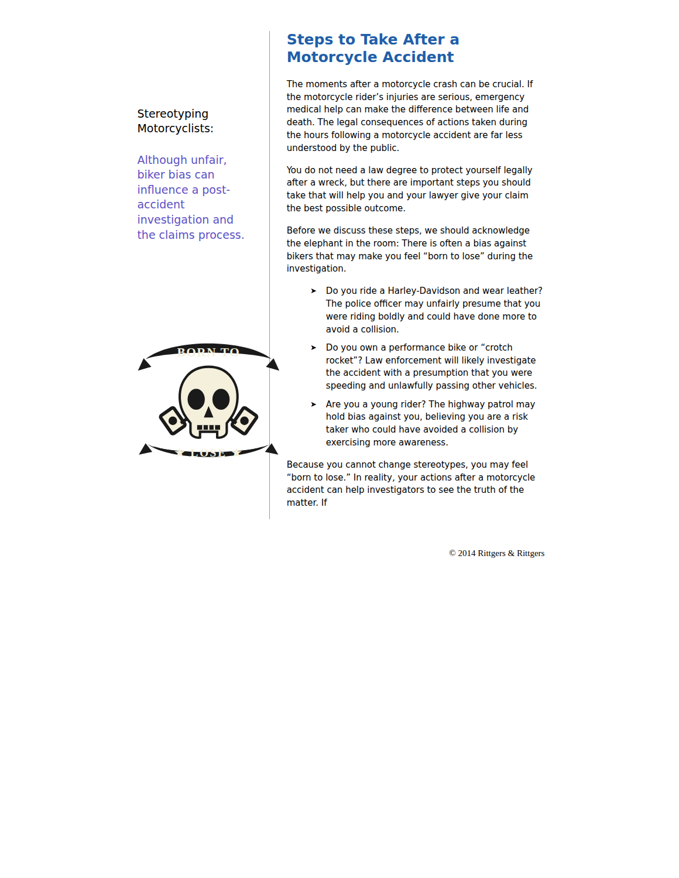Stereotyping Motorcyclists:
Although unfair, biker bias can influence a post-accident investigation and the claims process.
BORN TO ★ LOSE ★
Steps to Take After a Motorcycle Accident
The moments after a motorcycle crash can be crucial. If the motorcycle rider’s injuries are serious, emergency medical help can make the difference between life and death. The legal consequences of actions taken during the hours following a motorcycle accident are far less understood by the public.
You do not need a law degree to protect yourself legally after a wreck, but there are important steps you should take that will help you and your lawyer give your claim the best possible outcome.
Before we discuss these steps, we should acknowledge the elephant in the room: There is often a bias against bikers that may make you feel “born to lose” during the investigation.
Do you ride a Harley-Davidson and wear leather? The police officer may unfairly presume that you were riding boldly and could have done more to avoid a collision.
Do you own a performance bike or “crotch rocket”? Law enforcement will likely investigate the accident with a presumption that you were speeding and unlawfully passing other vehicles.
Are you a young rider? The highway patrol may hold bias against you, believing you are a risk taker who could have avoided a collision by exercising more awareness.
Because you cannot change stereotypes, you may feel “born to lose.” In reality, your actions after a motorcycle accident can help investigators to see the truth of the matter. If
© 2014 Rittgers & Rittgers